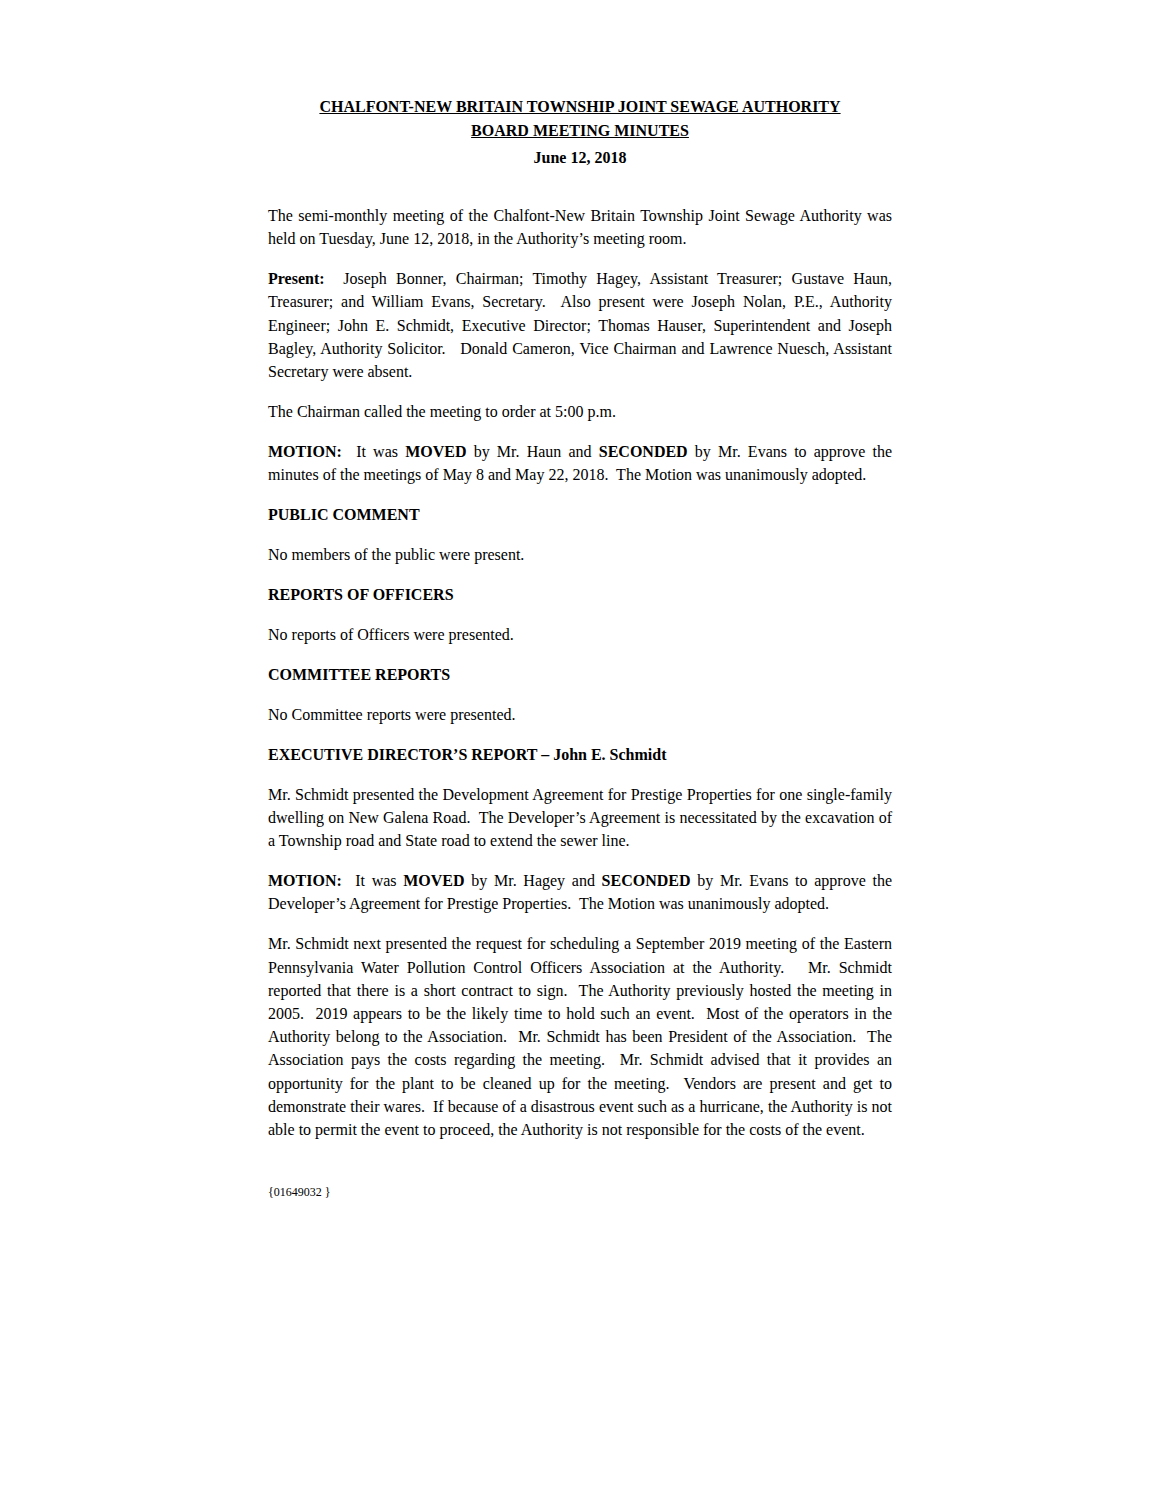CHALFONT-NEW BRITAIN TOWNSHIP JOINT SEWAGE AUTHORITY
BOARD MEETING MINUTES
June 12, 2018
The semi-monthly meeting of the Chalfont-New Britain Township Joint Sewage Authority was held on Tuesday, June 12, 2018, in the Authority’s meeting room.
Present: Joseph Bonner, Chairman; Timothy Hagey, Assistant Treasurer; Gustave Haun, Treasurer; and William Evans, Secretary. Also present were Joseph Nolan, P.E., Authority Engineer; John E. Schmidt, Executive Director; Thomas Hauser, Superintendent and Joseph Bagley, Authority Solicitor. Donald Cameron, Vice Chairman and Lawrence Nuesch, Assistant Secretary were absent.
The Chairman called the meeting to order at 5:00 p.m.
MOTION: It was MOVED by Mr. Haun and SECONDED by Mr. Evans to approve the minutes of the meetings of May 8 and May 22, 2018. The Motion was unanimously adopted.
PUBLIC COMMENT
No members of the public were present.
REPORTS OF OFFICERS
No reports of Officers were presented.
COMMITTEE REPORTS
No Committee reports were presented.
EXECUTIVE DIRECTOR’S REPORT – John E. Schmidt
Mr. Schmidt presented the Development Agreement for Prestige Properties for one single-family dwelling on New Galena Road. The Developer’s Agreement is necessitated by the excavation of a Township road and State road to extend the sewer line.
MOTION: It was MOVED by Mr. Hagey and SECONDED by Mr. Evans to approve the Developer’s Agreement for Prestige Properties. The Motion was unanimously adopted.
Mr. Schmidt next presented the request for scheduling a September 2019 meeting of the Eastern Pennsylvania Water Pollution Control Officers Association at the Authority. Mr. Schmidt reported that there is a short contract to sign. The Authority previously hosted the meeting in 2005. 2019 appears to be the likely time to hold such an event. Most of the operators in the Authority belong to the Association. Mr. Schmidt has been President of the Association. The Association pays the costs regarding the meeting. Mr. Schmidt advised that it provides an opportunity for the plant to be cleaned up for the meeting. Vendors are present and get to demonstrate their wares. If because of a disastrous event such as a hurricane, the Authority is not able to permit the event to proceed, the Authority is not responsible for the costs of the event.
{01649032 }